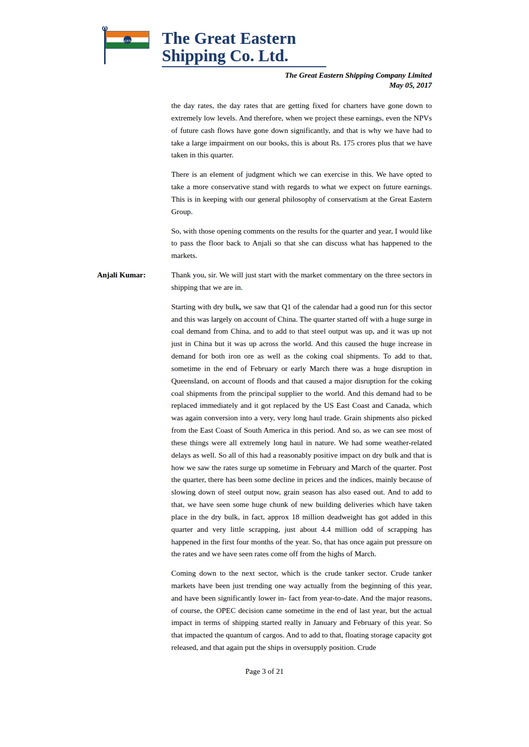GES
The Great Eastern
Shipping Co. Ltd.
The Great Eastern Shipping Company Limited
May 05, 2017
the day rates, the day rates that are getting fixed for charters have gone down to extremely low levels. And therefore, when we project these earnings, even the NPVs of future cash flows have gone down significantly, and that is why we have had to take a large impairment on our books, this is about Rs. 175 crores plus that we have taken in this quarter.
There is an element of judgment which we can exercise in this. We have opted to take a more conservative stand with regards to what we expect on future earnings. This is in keeping with our general philosophy of conservatism at the Great Eastern Group.
So, with those opening comments on the results for the quarter and year, I would like to pass the floor back to Anjali so that she can discuss what has happened to the markets.
Anjali Kumar:
Thank you, sir. We will just start with the market commentary on the three sectors in shipping that we are in.
Starting with dry bulk, we saw that Q1 of the calendar had a good run for this sector and this was largely on account of China. The quarter started off with a huge surge in coal demand from China, and to add to that steel output was up, and it was up not just in China but it was up across the world. And this caused the huge increase in demand for both iron ore as well as the coking coal shipments. To add to that, sometime in the end of February or early March there was a huge disruption in Queensland, on account of floods and that caused a major disruption for the coking coal shipments from the principal supplier to the world. And this demand had to be replaced immediately and it got replaced by the US East Coast and Canada, which was again conversion into a very, very long haul trade. Grain shipments also picked from the East Coast of South America in this period. And so, as we can see most of these things were all extremely long haul in nature. We had some weather-related delays as well. So all of this had a reasonably positive impact on dry bulk and that is how we saw the rates surge up sometime in February and March of the quarter. Post the quarter, there has been some decline in prices and the indices, mainly because of slowing down of steel output now, grain season has also eased out. And to add to that, we have seen some huge chunk of new building deliveries which have taken place in the dry bulk, in fact, approx 18 million deadweight has got added in this quarter and very little scrapping, just about 4.4 million odd of scrapping has happened in the first four months of the year. So, that has once again put pressure on the rates and we have seen rates come off from the highs of March.
Coming down to the next sector, which is the crude tanker sector. Crude tanker markets have been just trending one way actually from the beginning of this year, and have been significantly lower in- fact from year-to-date. And the major reasons, of course, the OPEC decision came sometime in the end of last year, but the actual impact in terms of shipping started really in January and February of this year. So that impacted the quantum of cargos. And to add to that, floating storage capacity got released, and that again put the ships in oversupply position. Crude
Page 3 of 21